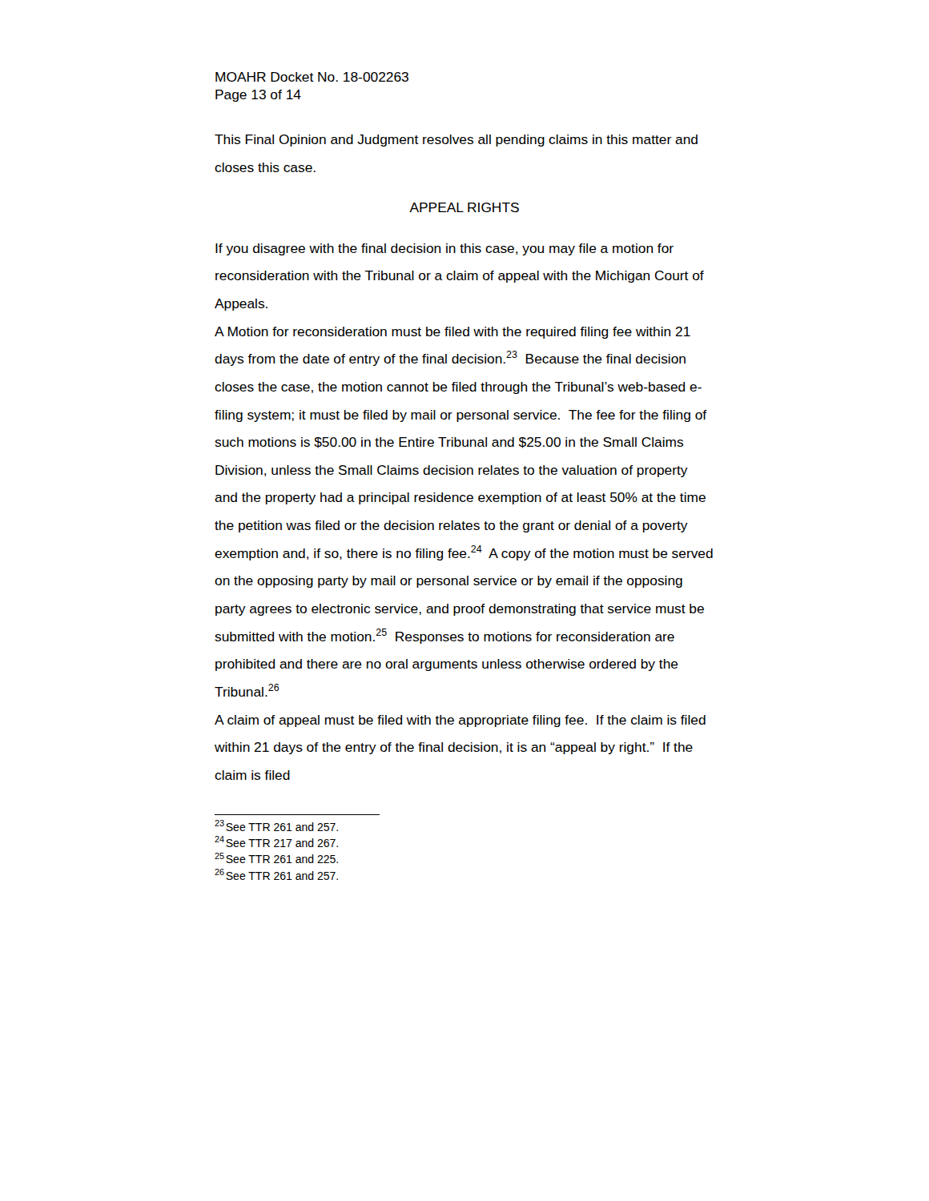MOAHR Docket No. 18-002263
Page 13 of 14
This Final Opinion and Judgment resolves all pending claims in this matter and closes this case.
APPEAL RIGHTS
If you disagree with the final decision in this case, you may file a motion for reconsideration with the Tribunal or a claim of appeal with the Michigan Court of Appeals.
A Motion for reconsideration must be filed with the required filing fee within 21 days from the date of entry of the final decision.23 Because the final decision closes the case, the motion cannot be filed through the Tribunal’s web-based e-filing system; it must be filed by mail or personal service. The fee for the filing of such motions is $50.00 in the Entire Tribunal and $25.00 in the Small Claims Division, unless the Small Claims decision relates to the valuation of property and the property had a principal residence exemption of at least 50% at the time the petition was filed or the decision relates to the grant or denial of a poverty exemption and, if so, there is no filing fee.24 A copy of the motion must be served on the opposing party by mail or personal service or by email if the opposing party agrees to electronic service, and proof demonstrating that service must be submitted with the motion.25 Responses to motions for reconsideration are prohibited and there are no oral arguments unless otherwise ordered by the Tribunal.26
A claim of appeal must be filed with the appropriate filing fee. If the claim is filed within 21 days of the entry of the final decision, it is an “appeal by right.” If the claim is filed
23 See TTR 261 and 257.
24 See TTR 217 and 267.
25 See TTR 261 and 225.
26 See TTR 261 and 257.